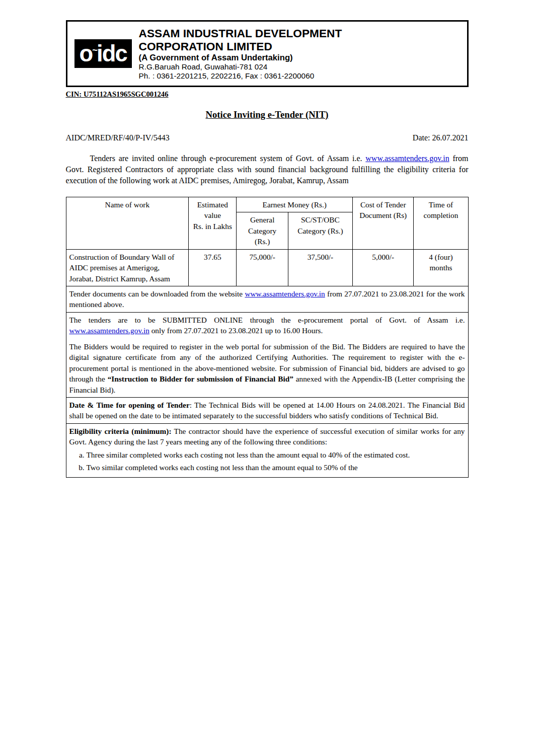o~idc
ASSAM INDUSTRIAL DEVELOPMENT
CORPORATION LIMITED
(A Government of Assam Undertaking)
R.G.Baruah Road, Guwahati-781 024
Ph. : 0361-2201215, 2202216, Fax : 0361-2200060
CIN: U75112AS1965SGC001246
Notice Inviting e-Tender (NIT)
AIDC/MRED/RF/40/P-IV/5443 Date: 26.07.2021
Tenders are invited online through e-procurement system of Govt. of Assam i.e. www.assamtenders.gov.in from Govt. Registered Contractors of appropriate class with sound financial background fulfilling the eligibility criteria for execution of the following work at AIDC premises, Amiregog, Jorabat, Kamrup, Assam
| Name of work | Estimated value Rs. in Lakhs | Earnest Money (Rs.) | Cost of Tender Document (Rs) | Time of completion |
| --- | --- | --- | --- | --- |
| General Category (Rs.) | SC/ST/OBC Category (Rs.) |
| Construction of Boundary Wall of AIDC premises at Amerigog, Jorabat, District Kamrup, Assam | 37.65 | 75,000/- | 37,500/- | 5,000/- | 4 (four) months |
| Tender documents can be downloaded from the website www.assamtenders.gov.in from 27.07.2021 to 23.08.2021 for the work mentioned above. |
| The tenders are to be SUBMITTED ONLINE through the e-procurement portal of Govt. of Assam i.e. www.assamtenders.gov.in only from 27.07.2021 to 23.08.2021 up to 16.00 Hours. The Bidders would be required to register in the web portal for submission of the Bid. The Bidders are required to have the digital signature certificate from any of the authorized Certifying Authorities. The requirement to register with the e- procurement portal is mentioned in the above-mentioned website. For submission of Financial bid, bidders are advised to go through the “Instruction to Bidder for submission of Financial Bid” annexed with the Appendix-IB (Letter comprising the Financial Bid). |
| Date & Time for opening of Tender : The Technical Bids will be opened at 14.00 Hours on 24.08.2021. The Financial Bid shall be opened on the date to be intimated separately to the successful bidders who satisfy conditions of Technical Bid. |
| Eligibility criteria (minimum): The contractor should have the experience of successful execution of similar works for any Govt. Agency during the last 7 years meeting any of the following three conditions: Three similar completed works each costing not less than the amount equal to 40% of the estimated cost. Two similar completed works each costing not less than the amount equal to 50% of the |